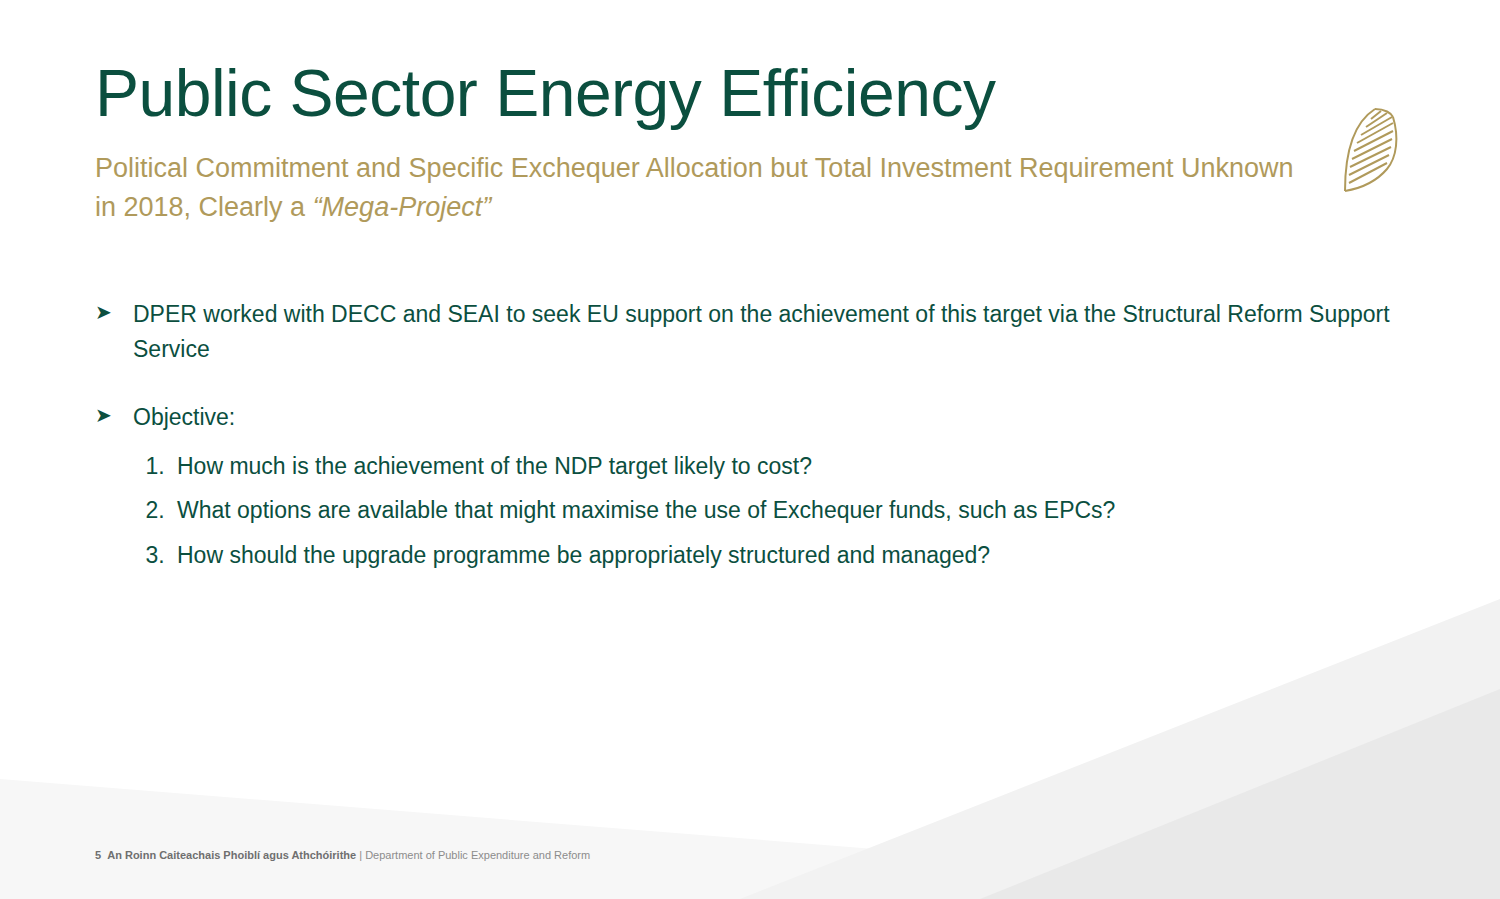Public Sector Energy Efficiency
Political Commitment and Specific Exchequer Allocation but Total Investment Requirement Unknown in 2018, Clearly a “Mega-Project”
DPER worked with DECC and SEAI to seek EU support on the achievement of this target via the Structural Reform Support Service
Objective:
How much is the achievement of the NDP target likely to cost?
What options are available that might maximise the use of Exchequer funds, such as EPCs?
How should the upgrade programme be appropriately structured and managed?
5 An Roinn Caiteachais Phoiblí agus Athchóirithe | Department of Public Expenditure and Reform